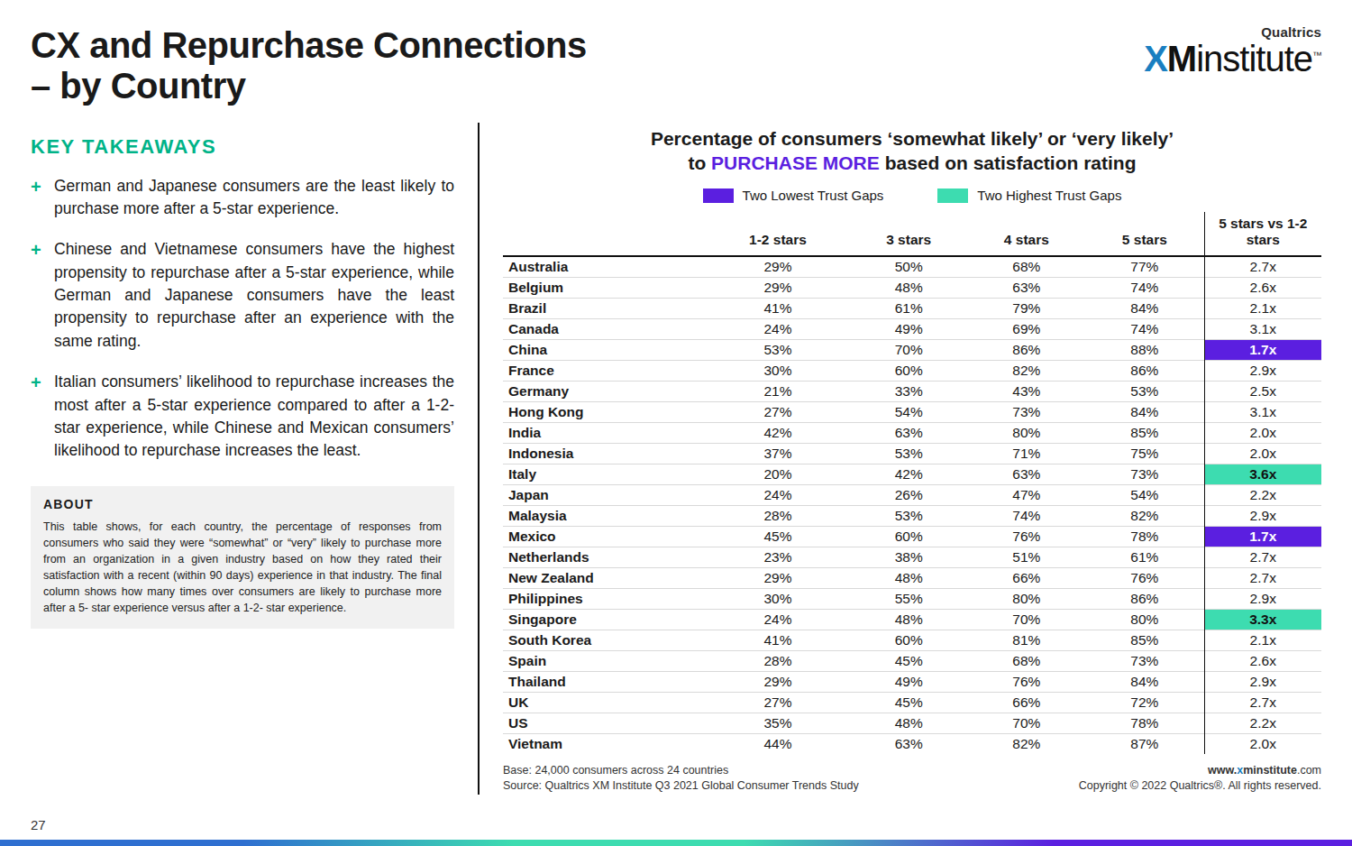CX and Repurchase Connections
– by Country
Qualtrics
XMinstitute™
KEY TAKEAWAYS
German and Japanese consumers are the least likely to purchase more after a 5-star experience.
Chinese and Vietnamese consumers have the highest propensity to repurchase after a 5-star experience, while German and Japanese consumers have the least propensity to repurchase after an experience with the same rating.
Italian consumers’ likelihood to repurchase increases the most after a 5-star experience compared to after a 1-2- star experience, while Chinese and Mexican consumers’ likelihood to repurchase increases the least.
ABOUT
This table shows, for each country, the percentage of responses from consumers who said they were “somewhat” or “very” likely to purchase more from an organization in a given industry based on how they rated their satisfaction with a recent (within 90 days) experience in that industry. The final column shows how many times over consumers are likely to purchase more after a 5- star experience versus after a 1-2- star experience.
Percentage of consumers ‘somewhat likely’ or ‘very likely’
to PURCHASE MORE based on satisfaction rating
Two Lowest Trust Gaps
Two Highest Trust Gaps
| | 1-2 stars | 3 stars | 4 stars | 5 stars | 5 stars vs 1-2 stars |
| --- | --- | --- | --- | --- | --- |
| Australia | 29% | 50% | 68% | 77% | 2.7x |
| Belgium | 29% | 48% | 63% | 74% | 2.6x |
| Brazil | 41% | 61% | 79% | 84% | 2.1x |
| Canada | 24% | 49% | 69% | 74% | 3.1x |
| China | 53% | 70% | 86% | 88% | 1.7x |
| France | 30% | 60% | 82% | 86% | 2.9x |
| Germany | 21% | 33% | 43% | 53% | 2.5x |
| Hong Kong | 27% | 54% | 73% | 84% | 3.1x |
| India | 42% | 63% | 80% | 85% | 2.0x |
| Indonesia | 37% | 53% | 71% | 75% | 2.0x |
| Italy | 20% | 42% | 63% | 73% | 3.6x |
| Japan | 24% | 26% | 47% | 54% | 2.2x |
| Malaysia | 28% | 53% | 74% | 82% | 2.9x |
| Mexico | 45% | 60% | 76% | 78% | 1.7x |
| Netherlands | 23% | 38% | 51% | 61% | 2.7x |
| New Zealand | 29% | 48% | 66% | 76% | 2.7x |
| Philippines | 30% | 55% | 80% | 86% | 2.9x |
| Singapore | 24% | 48% | 70% | 80% | 3.3x |
| South Korea | 41% | 60% | 81% | 85% | 2.1x |
| Spain | 28% | 45% | 68% | 73% | 2.6x |
| Thailand | 29% | 49% | 76% | 84% | 2.9x |
| UK | 27% | 45% | 66% | 72% | 2.7x |
| US | 35% | 48% | 70% | 78% | 2.2x |
| Vietnam | 44% | 63% | 82% | 87% | 2.0x |
Base: 24,000 consumers across 24 countries
Source: Qualtrics XM Institute Q3 2021 Global Consumer Trends Study
www.xminstitute.com
Copyright © 2022 Qualtrics®. All rights reserved.
27